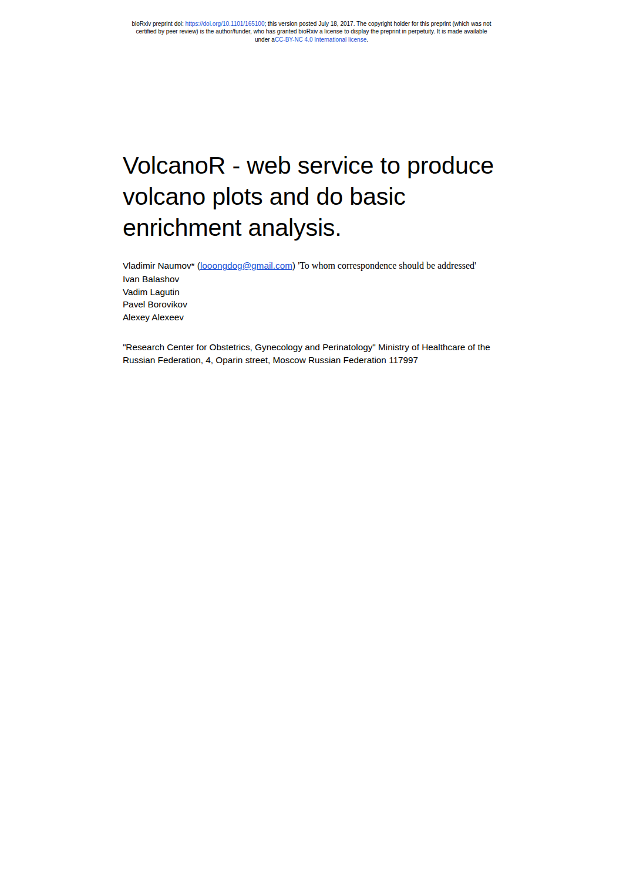bioRxiv preprint doi: https://doi.org/10.1101/165100; this version posted July 18, 2017. The copyright holder for this preprint (which was not certified by peer review) is the author/funder, who has granted bioRxiv a license to display the preprint in perpetuity. It is made available under aCC-BY-NC 4.0 International license.
VolcanoR - web service to produce volcano plots and do basic enrichment analysis.
Vladimir Naumov* (looongdog@gmail.com) 'To whom correspondence should be addressed' Ivan Balashov Vadim Lagutin Pavel Borovikov Alexey Alexeev
"Research Center for Obstetrics, Gynecology and Perinatology" Ministry of Healthcare of the Russian Federation, 4, Oparin street, Moscow Russian Federation 117997